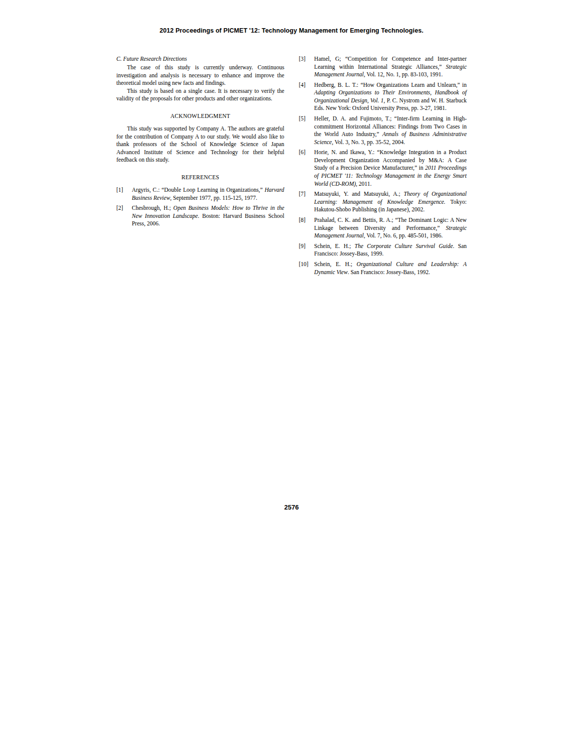2012 Proceedings of PICMET '12: Technology Management for Emerging Technologies.
C. Future Research Directions
The case of this study is currently underway. Continuous investigation and analysis is necessary to enhance and improve the theoretical model using new facts and findings.
This study is based on a single case. It is necessary to verify the validity of the proposals for other products and other organizations.
ACKNOWLEDGMENT
This study was supported by Company A. The authors are grateful for the contribution of Company A to our study. We would also like to thank professors of the School of Knowledge Science of Japan Advanced Institute of Science and Technology for their helpful feedback on this study.
REFERENCES
[1]
Argyris, C.: “Double Loop Learning in Organizations,” Harvard Business Review, September 1977, pp. 115-125, 1977.
[2]
Chesbrough, H.; Open Business Models: How to Thrive in the New Innovation Landscape. Boston: Harvard Business School Press, 2006.
[3]
Hamel, G; “Competition for Competence and Inter-partner Learning within International Strategic Alliances,” Strategic Management Journal, Vol. 12, No. 1, pp. 83-103, 1991.
[4]
Hedberg, B. L. T.: “How Organizations Learn and Unlearn,” in Adapting Organizations to Their Environments, Handbook of Organizational Design, Vol. 1, P. C. Nystrom and W. H. Starbuck Eds. New York: Oxford University Press, pp. 3-27, 1981.
[5]
Heller, D. A. and Fujimoto, T.; “Inter-firm Learning in High-commitment Horizontal Alliances: Findings from Two Cases in the World Auto Industry,” Annals of Business Administrative Science, Vol. 3, No. 3, pp. 35-52, 2004.
[6]
Horie, N. and Ikawa, Y.: “Knowledge Integration in a Product Development Organization Accompanied by M&A: A Case Study of a Precision Device Manufacturer,” in 2011 Proceedings of PICMET '11: Technology Management in the Energy Smart World (CD-ROM), 2011.
[7]
Matsuyuki, Y. and Matsuyuki, A.; Theory of Organizational Learning: Management of Knowledge Emergence. Tokyo: Hakutou-Shobo Publishing (in Japanese), 2002.
[8]
Prahalad, C. K. and Bettis, R. A.; “The Dominant Logic: A New Linkage between Diversity and Performance,” Strategic Management Journal, Vol. 7, No. 6, pp. 485-501, 1986.
[9]
Schein, E. H.; The Corporate Culture Survival Guide. San Francisco: Jossey-Bass, 1999.
[10]
Schein, E. H.; Organizational Culture and Leadership: A Dynamic View. San Francisco: Jossey-Bass, 1992.
2576